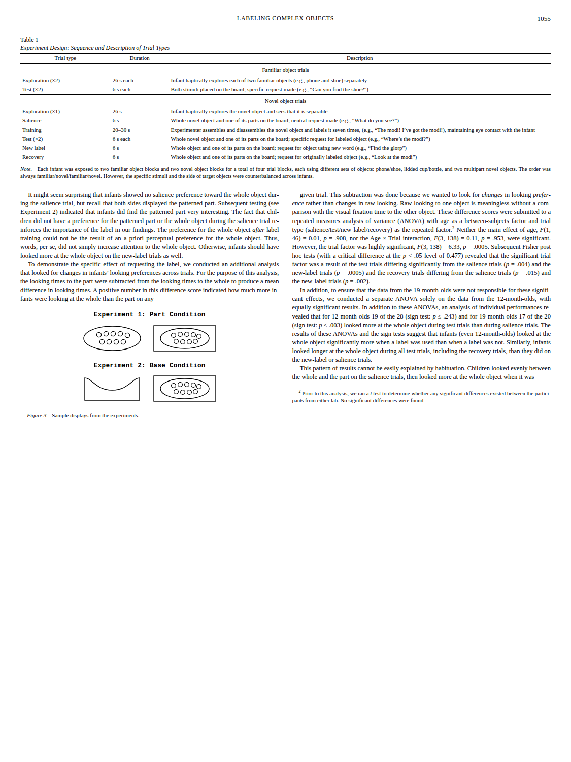LABELING COMPLEX OBJECTS 1055
Table 1 Experiment Design: Sequence and Description of Trial Types
| Trial type | Duration | Description |
| --- | --- | --- |
| Familiar object trials |
| Exploration (×2) | 26 s each | Infant haptically explores each of two familiar objects (e.g., phone and shoe) separately |
| Test (×2) | 6 s each | Both stimuli placed on the board; specific request made (e.g., “Can you find the shoe?”) |
| Novel object trials |
| Exploration (×1) | 26 s | Infant haptically explores the novel object and sees that it is separable |
| Salience | 6 s | Whole novel object and one of its parts on the board; neutral request made (e.g., “What do you see?”) |
| Training | 20–30 s | Experimenter assembles and disassembles the novel object and labels it seven times, (e.g., “The modi! I’ve got the modi!), maintaining eye contact with the infant |
| Test (×2) | 6 s each | Whole novel object and one of its parts on the board; specific request for labeled object (e.g., “Where’s the modi?”) |
| New label | 6 s | Whole object and one of its parts on the board; request for object using new word (e.g., “Find the glorp”) |
| Recovery | 6 s | Whole object and one of its parts on the board; request for originally labeled object (e.g., “Look at the modi”) |
Note. Each infant was exposed to two familiar object blocks and two novel object blocks for a total of four trial blocks, each using different sets of objects: phone/shoe, lidded cup/bottle, and two multipart novel objects. The order was always familiar/novel/familiar/novel. However, the specific stimuli and the side of target objects were counterbalanced across infants.
It might seem surprising that infants showed no salience preference toward the whole object during the salience trial, but recall that both sides displayed the patterned part. Subsequent testing (see Experiment 2) indicated that infants did find the patterned part very interesting. The fact that children did not have a preference for the patterned part or the whole object during the salience trial reinforces the importance of the label in our findings. The preference for the whole object after label training could not be the result of an a priori perceptual preference for the whole object. Thus, words, per se, did not simply increase attention to the whole object. Otherwise, infants should have looked more at the whole object on the new-label trials as well.
To demonstrate the specific effect of requesting the label, we conducted an additional analysis that looked for changes in infants’ looking preferences across trials. For the purpose of this analysis, the looking times to the part were subtracted from the looking times to the whole to produce a mean difference in looking times. A positive number in this difference score indicated how much more infants were looking at the whole than the part on any
Experiment 1: Part Condition
Experiment 2: Base Condition
Figure 3. Sample displays from the experiments.
given trial. This subtraction was done because we wanted to look for changes in looking preference rather than changes in raw looking. Raw looking to one object is meaningless without a comparison with the visual fixation time to the other object. These difference scores were submitted to a repeated measures analysis of variance (ANOVA) with age as a between-subjects factor and trial type (salience/test/new label/recovery) as the repeated factor.2 Neither the main effect of age, F(1, 46) = 0.01, p = .908, nor the Age × Trial interaction, F(3, 138) = 0.11, p = .953, were significant. However, the trial factor was highly significant, F(3, 138) = 6.33, p = .0005. Subsequent Fisher post hoc tests (with a critical difference at the p < .05 level of 0.477) revealed that the significant trial factor was a result of the test trials differing significantly from the salience trials (p = .004) and the new-label trials (p = .0005) and the recovery trials differing from the salience trials (p = .015) and the new-label trials (p = .002).
In addition, to ensure that the data from the 19-month-olds were not responsible for these significant effects, we conducted a separate ANOVA solely on the data from the 12-month-olds, with equally significant results. In addition to these ANOVAs, an analysis of individual performances revealed that for 12-month-olds 19 of the 28 (sign test: p ≤ .243) and for 19-month-olds 17 of the 20 (sign test: p ≤ .003) looked more at the whole object during test trials than during salience trials. The results of these ANOVAs and the sign tests suggest that infants (even 12-month-olds) looked at the whole object significantly more when a label was used than when a label was not. Similarly, infants looked longer at the whole object during all test trials, including the recovery trials, than they did on the new-label or salience trials.
This pattern of results cannot be easily explained by habituation. Children looked evenly between the whole and the part on the salience trials, then looked more at the whole object when it was
2 Prior to this analysis, we ran a t test to determine whether any significant differences existed between the participants from either lab. No significant differences were found.